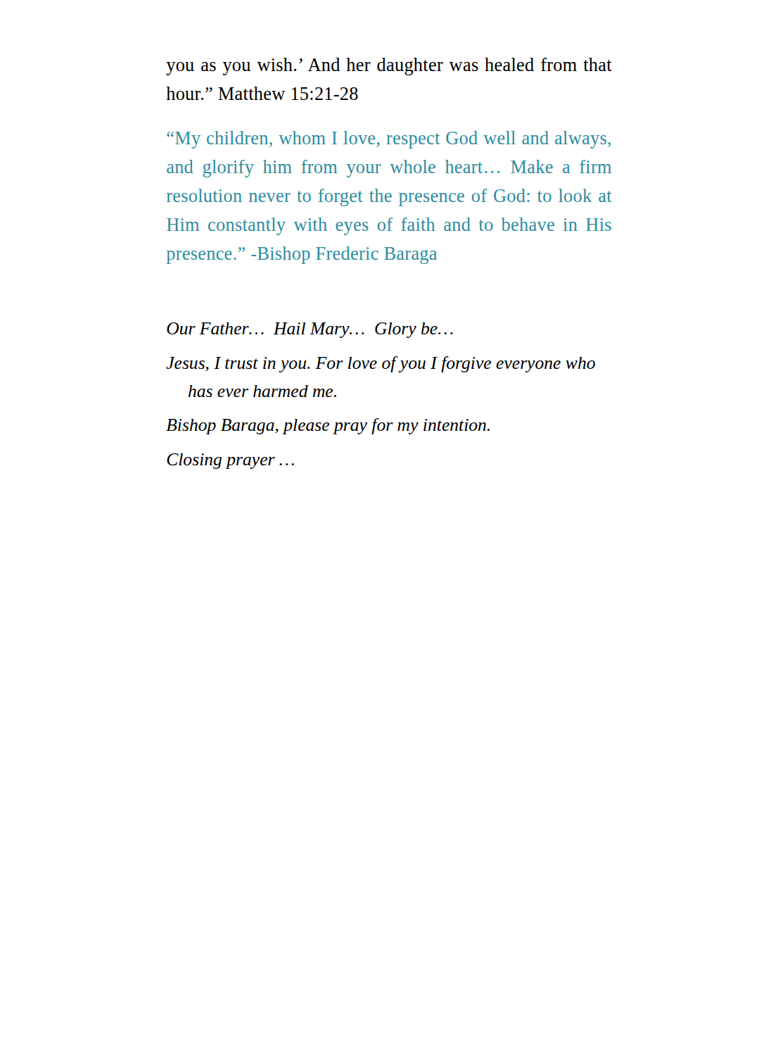you as you wish.’ And her daughter was healed from that hour.” Matthew 15:21-28
“My children, whom I love, respect God well and always, and glorify him from your whole heart… Make a firm resolution never to forget the presence of God: to look at Him constantly with eyes of faith and to behave in His presence.” -Bishop Frederic Baraga
Our Father… Hail Mary… Glory be…
Jesus, I trust in you. For love of you I forgive everyone who has ever harmed me.
Bishop Baraga, please pray for my intention.
Closing prayer …